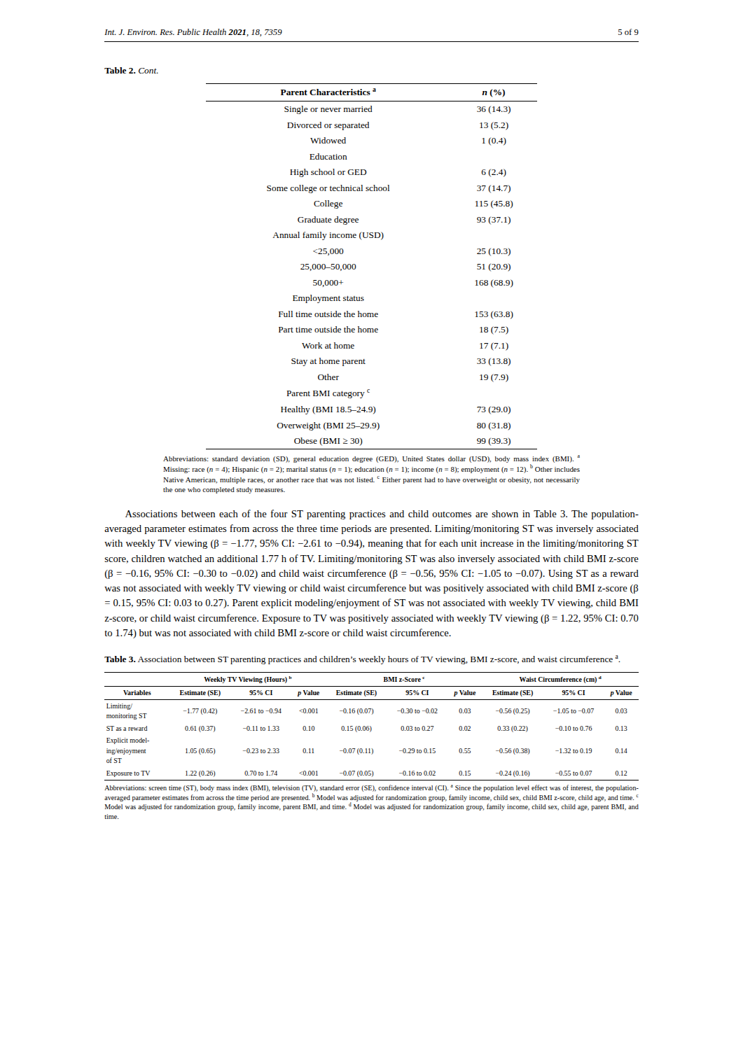Int. J. Environ. Res. Public Health 2021, 18, 7359 5 of 9
Table 2. Cont.
| Parent Characteristics a | n (%) |
| --- | --- |
| Single or never married | 36 (14.3) |
| Divorced or separated | 13 (5.2) |
| Widowed | 1 (0.4) |
| Education | |
| High school or GED | 6 (2.4) |
| Some college or technical school | 37 (14.7) |
| College | 115 (45.8) |
| Graduate degree | 93 (37.1) |
| Annual family income (USD) | |
| <25,000 | 25 (10.3) |
| 25,000–50,000 | 51 (20.9) |
| 50,000+ | 168 (68.9) |
| Employment status | |
| Full time outside the home | 153 (63.8) |
| Part time outside the home | 18 (7.5) |
| Work at home | 17 (7.1) |
| Stay at home parent | 33 (13.8) |
| Other | 19 (7.9) |
| Parent BMI category c | |
| Healthy (BMI 18.5–24.9) | 73 (29.0) |
| Overweight (BMI 25–29.9) | 80 (31.8) |
| Obese (BMI ≥ 30) | 99 (39.3) |
Abbreviations: standard deviation (SD), general education degree (GED), United States dollar (USD), body mass index (BMI). a Missing: race (n = 4); Hispanic (n = 2); marital status (n = 1); education (n = 1); income (n = 8); employment (n = 12). b Other includes Native American, multiple races, or another race that was not listed. c Either parent had to have overweight or obesity, not necessarily the one who completed study measures.
Associations between each of the four ST parenting practices and child outcomes are shown in Table 3. The population-averaged parameter estimates from across the three time periods are presented. Limiting/monitoring ST was inversely associated with weekly TV viewing (β = −1.77, 95% CI: −2.61 to −0.94), meaning that for each unit increase in the limiting/monitoring ST score, children watched an additional 1.77 h of TV. Limiting/monitoring ST was also inversely associated with child BMI z-score (β = −0.16, 95% CI: −0.30 to −0.02) and child waist circumference (β = −0.56, 95% CI: −1.05 to −0.07). Using ST as a reward was not associated with weekly TV viewing or child waist circumference but was positively associated with child BMI z-score (β = 0.15, 95% CI: 0.03 to 0.27). Parent explicit modeling/enjoyment of ST was not associated with weekly TV viewing, child BMI z-score, or child waist circumference. Exposure to TV was positively associated with weekly TV viewing (β = 1.22, 95% CI: 0.70 to 1.74) but was not associated with child BMI z-score or child waist circumference.
Table 3. Association between ST parenting practices and children’s weekly hours of TV viewing, BMI z-score, and waist circumference a.
| | Weekly TV Viewing (Hours) b | BMI z-Score c | Waist Circumference (cm) d |
| --- | --- | --- | --- |
| Variables | Estimate (SE) | 95% CI | p Value | Estimate (SE) | 95% CI | p Value | Estimate (SE) | 95% CI | p Value |
| Limiting/ monitoring ST | −1.77 (0.42) | −2.61 to −0.94 | <0.001 | −0.16 (0.07) | −0.30 to −0.02 | 0.03 | −0.56 (0.25) | −1.05 to −0.07 | 0.03 |
| ST as a reward | 0.61 (0.37) | −0.11 to 1.33 | 0.10 | 0.15 (0.06) | 0.03 to 0.27 | 0.02 | 0.33 (0.22) | −0.10 to 0.76 | 0.13 |
| Explicit model- ing/enjoyment of ST | 1.05 (0.65) | −0.23 to 2.33 | 0.11 | −0.07 (0.11) | −0.29 to 0.15 | 0.55 | −0.56 (0.38) | −1.32 to 0.19 | 0.14 |
| Exposure to TV | 1.22 (0.26) | 0.70 to 1.74 | <0.001 | −0.07 (0.05) | −0.16 to 0.02 | 0.15 | −0.24 (0.16) | −0.55 to 0.07 | 0.12 |
Abbreviations: screen time (ST), body mass index (BMI), television (TV), standard error (SE), confidence interval (CI). a Since the population level effect was of interest, the population-averaged parameter estimates from across the time period are presented. b Model was adjusted for randomization group, family income, child sex, child BMI z-score, child age, and time. c Model was adjusted for randomization group, family income, parent BMI, and time. d Model was adjusted for randomization group, family income, child sex, child age, parent BMI, and time.